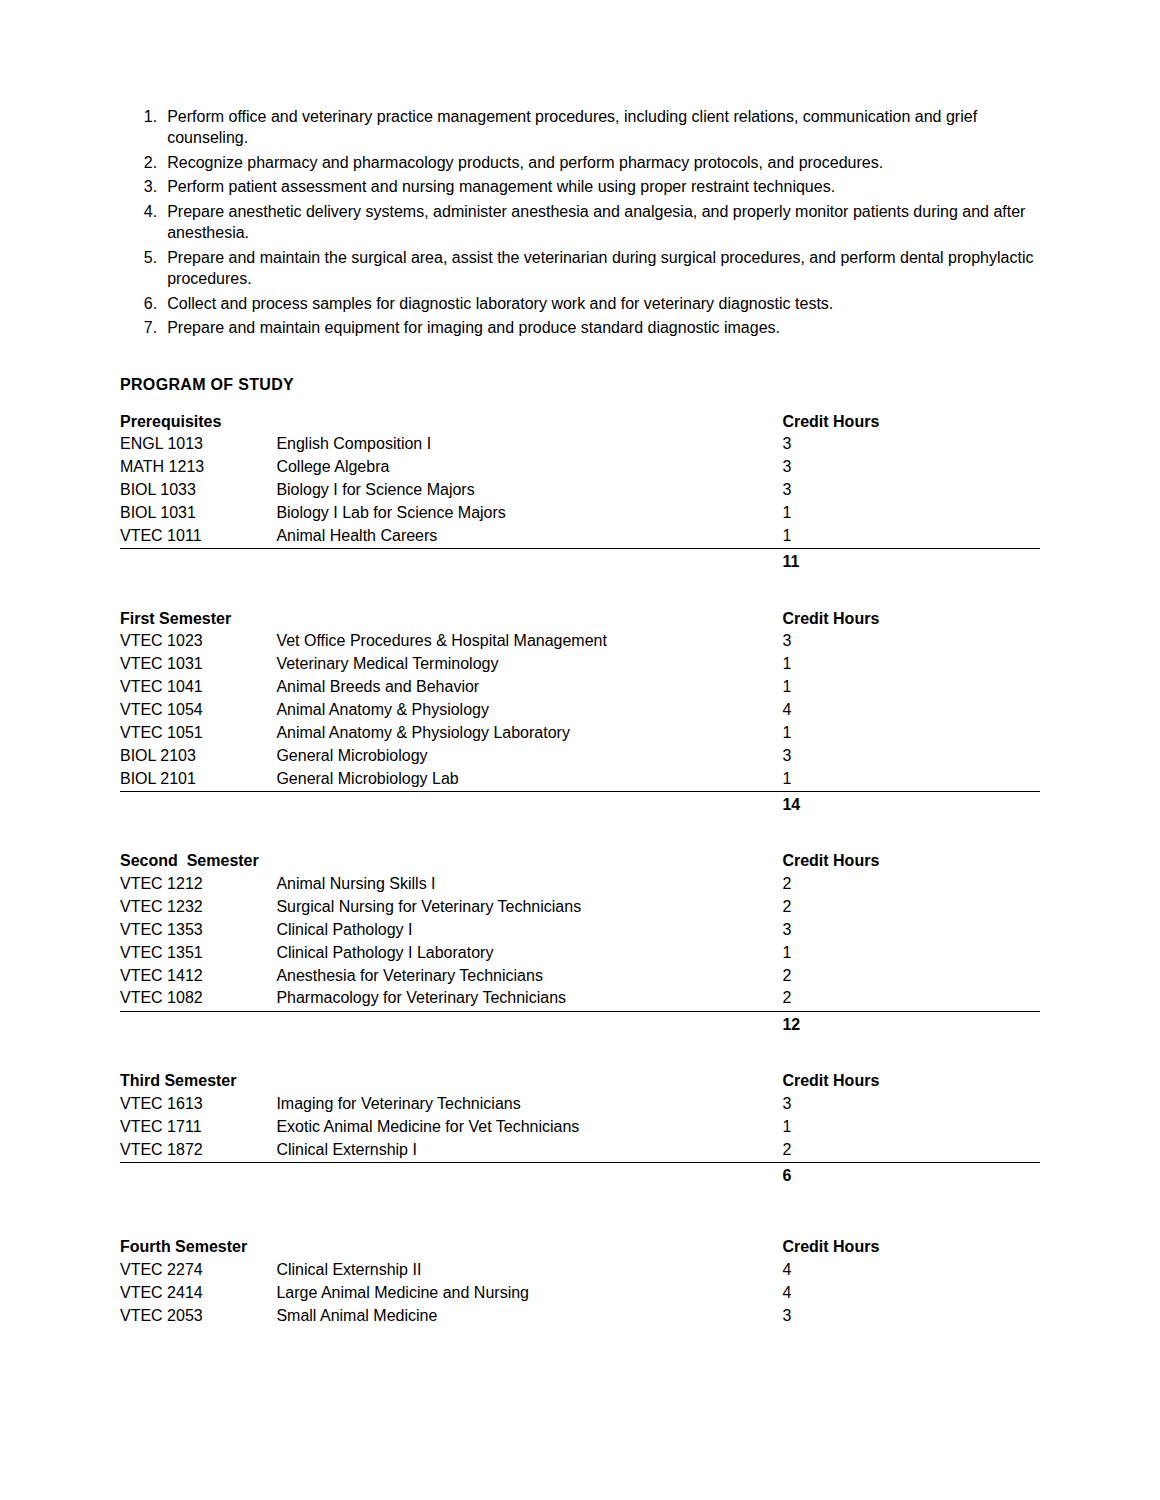Perform office and veterinary practice management procedures, including client relations, communication and grief counseling.
Recognize pharmacy and pharmacology products, and perform pharmacy protocols, and procedures.
Perform patient assessment and nursing management while using proper restraint techniques.
Prepare anesthetic delivery systems, administer anesthesia and analgesia, and properly monitor patients during and after anesthesia.
Prepare and maintain the surgical area, assist the veterinarian during surgical procedures, and perform dental prophylactic procedures.
Collect and process samples for diagnostic laboratory work and for veterinary diagnostic tests.
Prepare and maintain equipment for imaging and produce standard diagnostic images.
PROGRAM OF STUDY
| Prerequisites | | Credit Hours |
| --- | --- | --- |
| ENGL 1013 | English Composition I | 3 |
| MATH 1213 | College Algebra | 3 |
| BIOL 1033 | Biology I for Science Majors | 3 |
| BIOL 1031 | Biology I Lab for Science Majors | 1 |
| VTEC 1011 | Animal Health Careers | 1 |
| | | 11 |
| First Semester | | Credit Hours |
| --- | --- | --- |
| VTEC 1023 | Vet Office Procedures & Hospital Management | 3 |
| VTEC 1031 | Veterinary Medical Terminology | 1 |
| VTEC 1041 | Animal Breeds and Behavior | 1 |
| VTEC 1054 | Animal Anatomy & Physiology | 4 |
| VTEC 1051 | Animal Anatomy & Physiology Laboratory | 1 |
| BIOL 2103 | General Microbiology | 3 |
| BIOL 2101 | General Microbiology Lab | 1 |
| | | 14 |
| Second Semester | | Credit Hours |
| --- | --- | --- |
| VTEC 1212 | Animal Nursing Skills I | 2 |
| VTEC 1232 | Surgical Nursing for Veterinary Technicians | 2 |
| VTEC 1353 | Clinical Pathology I | 3 |
| VTEC 1351 | Clinical Pathology I Laboratory | 1 |
| VTEC 1412 | Anesthesia for Veterinary Technicians | 2 |
| VTEC 1082 | Pharmacology for Veterinary Technicians | 2 |
| | | 12 |
| Third Semester | | Credit Hours |
| --- | --- | --- |
| VTEC 1613 | Imaging for Veterinary Technicians | 3 |
| VTEC 1711 | Exotic Animal Medicine for Vet Technicians | 1 |
| VTEC 1872 | Clinical Externship I | 2 |
| | | 6 |
| Fourth Semester | | Credit Hours |
| --- | --- | --- |
| VTEC 2274 | Clinical Externship II | 4 |
| VTEC 2414 | Large Animal Medicine and Nursing | 4 |
| VTEC 2053 | Small Animal Medicine | 3 |